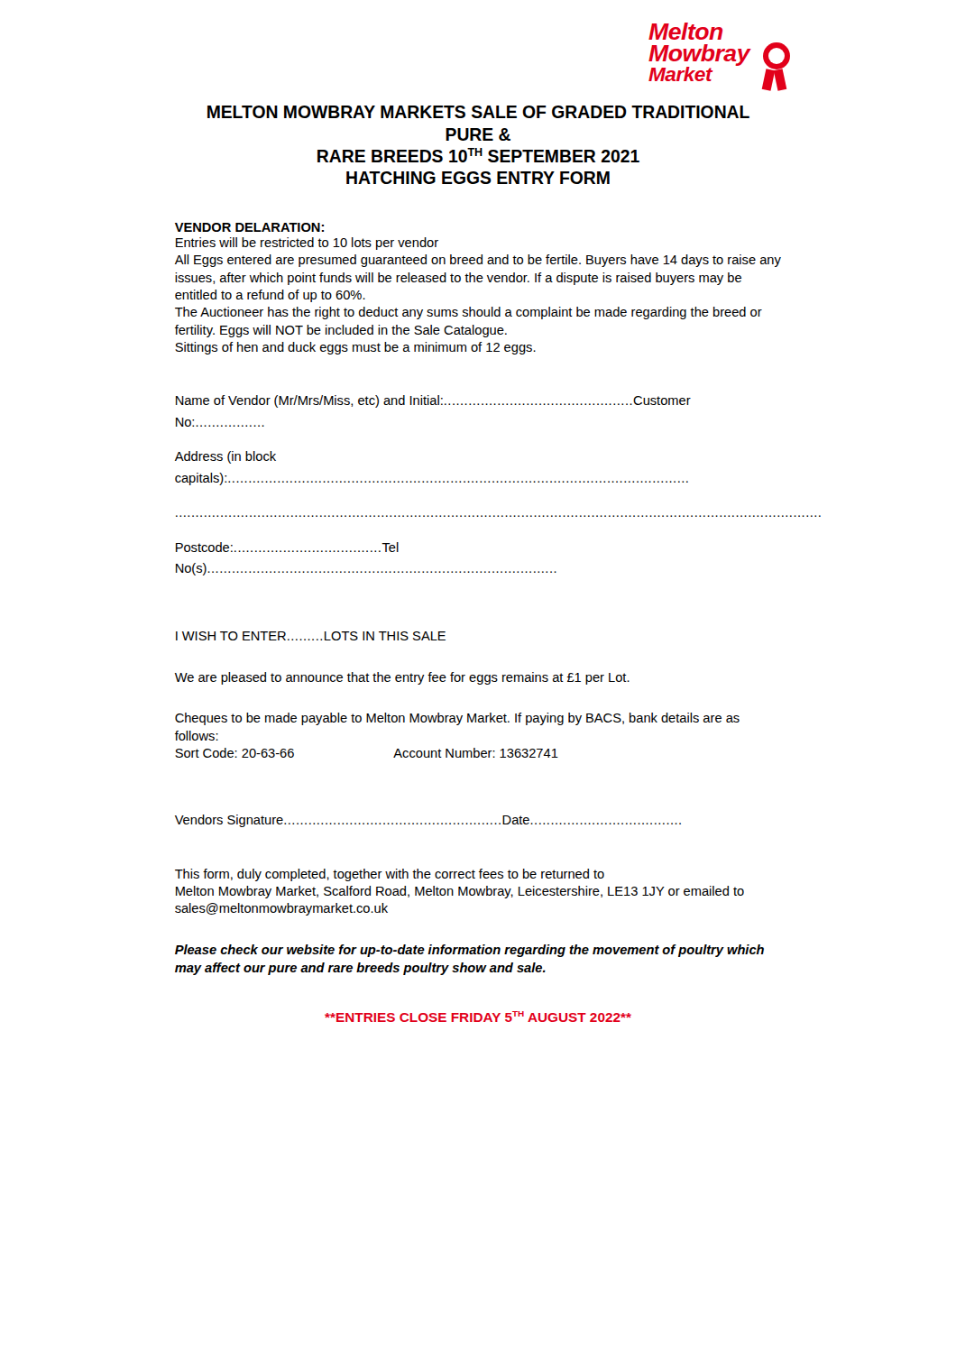Melton Mowbray Market
MELTON MOWBRAY MARKETS SALE OF GRADED TRADITIONAL PURE & RARE BREEDS 10TH SEPTEMBER 2021 HATCHING EGGS ENTRY FORM
VENDOR DELARATION:
Entries will be restricted to 10 lots per vendor
All Eggs entered are presumed guaranteed on breed and to be fertile. Buyers have 14 days to raise any issues, after which point funds will be released to the vendor. If a dispute is raised buyers may be entitled to a refund of up to 60%.
The Auctioneer has the right to deduct any sums should a complaint be made regarding the breed or fertility. Eggs will NOT be included in the Sale Catalogue.
Sittings of hen and duck eggs must be a minimum of 12 eggs.
Name of Vendor (Mr/Mrs/Miss, etc) and Initial:.............................................. Customer No:.................
Address (in block capitals):................................................................................................................
.............................................................................................................................................................
Postcode:.................................... Tel No(s).....................................................................................
I WISH TO ENTER......... LOTS IN THIS SALE
We are pleased to announce that the entry fee for eggs remains at £1 per Lot.
Cheques to be made payable to Melton Mowbray Market. If paying by BACS, bank details are as follows:
Sort Code: 20-63-66 Account Number: 13632741
Vendors Signature..................................................... Date.....................................
This form, duly completed, together with the correct fees to be returned to
Melton Mowbray Market, Scalford Road, Melton Mowbray, Leicestershire, LE13 1JY or emailed to sales@meltonmowbraymarket.co.uk
Please check our website for up-to-date information regarding the movement of poultry which may affect our pure and rare breeds poultry show and sale.
**ENTRIES CLOSE FRIDAY 5TH AUGUST 2022**